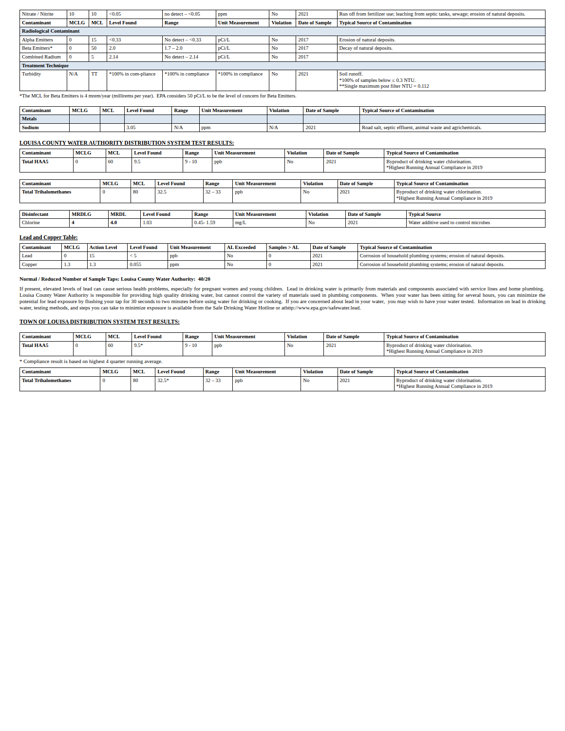| Nitrate / Nitrite | 10 | 10 | <0.05 | no detect – <0.05 | ppm | No | 2021 | Run off from fertilizer use; leaching from septic tanks, sewage; erosion of natural deposits. |
| Contaminant | MCLG | MCL | Level Found | Range | Unit Measurement | Violation | Date of Sample | Typical Source of Contamination |
| Radiological Contaminant |
| Alpha Emitters | 0 | 15 | <0.33 | No detect – <0.33 | pCi/L | No | 2017 | Erosion of natural deposits. |
| Beta Emitters* | 0 | 50 | 2.0 | 1.7 – 2.0 | pCi/L | No | 2017 | Decay of natural deposits. |
| Combined Radium | 0 | 5 | 2.14 | No detect – 2.14 | pCi/L | No | 2017 | |
| Treatment Technique |
| Turbidity | N/A | TT | *100% in com-pliance | *100% in compliance | *100% in compliance | No | 2021 | Soil runoff. *100% of samples below ≤ 0.3 NTU. **Single maximum post filter NTU = 0.112 |
*The MCL for Beta Emitters is 4 mrem/year (millirems per year). EPA considers 50 pCi/L to be the level of concern for Beta Emitters.
| Contaminant | MCLG | MCL | Level Found | Range | Unit Measurement | Violation | Date of Sample | Typical Source of Contamination |
| --- | --- | --- | --- | --- | --- | --- | --- | --- |
| Metals | | | | | | | | |
| Sodium | | | 3.05 | N/A | ppm | N/A | 2021 | Road salt, septic effluent, animal waste and agrichemicals. |
LOUISA COUNTY WATER AUTHORITY DISTRIBUTION SYSTEM TEST RESULTS:
| Contaminant | MCLG | MCL | Level Found | Range | Unit Measurement | Violation | Date of Sample | Typical Source of Contamination |
| --- | --- | --- | --- | --- | --- | --- | --- | --- |
| Total HAA5 | 0 | 60 | 9.5 | 9 - 10 | ppb | No | 2021 | Byproduct of drinking water chlorination. *Highest Running Annual Compliance in 2019 |
| Contaminant | MCLG | MCL | Level Found | Range | Unit Measurement | Violation | Date of Sample | Typical Source of Contamination |
| --- | --- | --- | --- | --- | --- | --- | --- | --- |
| Total Trihalomethanes | 0 | 80 | 32.5 | 32 – 33 | ppb | No | 2021 | Byproduct of drinking water chlorination. *Highest Running Annual Compliance in 2019 |
| Disinfectant | MRDLG | MRDL | Level Found | Range | Unit Measurement | Violation | Date of Sample | Typical Source |
| --- | --- | --- | --- | --- | --- | --- | --- | --- |
| Chlorine | 4 | 4.0 | 1.03 | 0.45- 1.59 | mg/L | No | 2021 | Water additive used to control microbes |
Lead and Copper Table:
| Contaminant | MCLG | Action Level | Level Found | Unit Measurement | AL Exceeded | Samples > AL | Date of Sample | Typical Source of Contamination |
| --- | --- | --- | --- | --- | --- | --- | --- | --- |
| Lead | 0 | 15 | < 5 | ppb | No | 0 | 2021 | Corrosion of household plumbing systems; erosion of natural deposits. |
| Copper | 1.3 | 1.3 | 0.055 | ppm | No | 0 | 2021 | Corrosion of household plumbing systems; erosion of natural deposits. |
Normal / Reduced Number of Sample Taps: Louisa County Water Authority: 40/20
If present, elevated levels of lead can cause serious health problems, especially for pregnant women and young children. Lead in drinking water is primarily from materials and components associated with service lines and home plumbing. Louisa County Water Authority is responsible for providing high quality drinking water, but cannot control the variety of materials used in plumbing components. When your water has been sitting for several hours, you can minimize the potential for lead exposure by flushing your tap for 30 seconds to two minutes before using water for drinking or cooking. If you are concerned about lead in your water, you may wish to have your water tested. Information on lead in drinking water, testing methods, and steps you can take to minimize exposure is available from the Safe Drinking Water Hotline or athttp://www.epa.gov/safewater.lead.
TOWN OF LOUISA DISTRIBUTION SYSTEM TEST RESULTS:
| Contaminant | MCLG | MCL | Level Found | Range | Unit Measurement | Violation | Date of Sample | Typical Source of Contamination |
| --- | --- | --- | --- | --- | --- | --- | --- | --- |
| Total HAA5 | 0 | 60 | 9.5* | 9 - 10 | ppb | No | 2021 | Byproduct of drinking water chlorination. *Highest Running Annual Compliance in 2019 |
* Compliance result is based on highest 4 quarter running average.
| Contaminant | MCLG | MCL | Level Found | Range | Unit Measurement | Violation | Date of Sample | Typical Source of Contamination |
| --- | --- | --- | --- | --- | --- | --- | --- | --- |
| Total Trihalomethanes | 0 | 80 | 32.5* | 32 – 33 | ppb | No | 2021 | Byproduct of drinking water chlorination. *Highest Running Annual Compliance in 2019 |